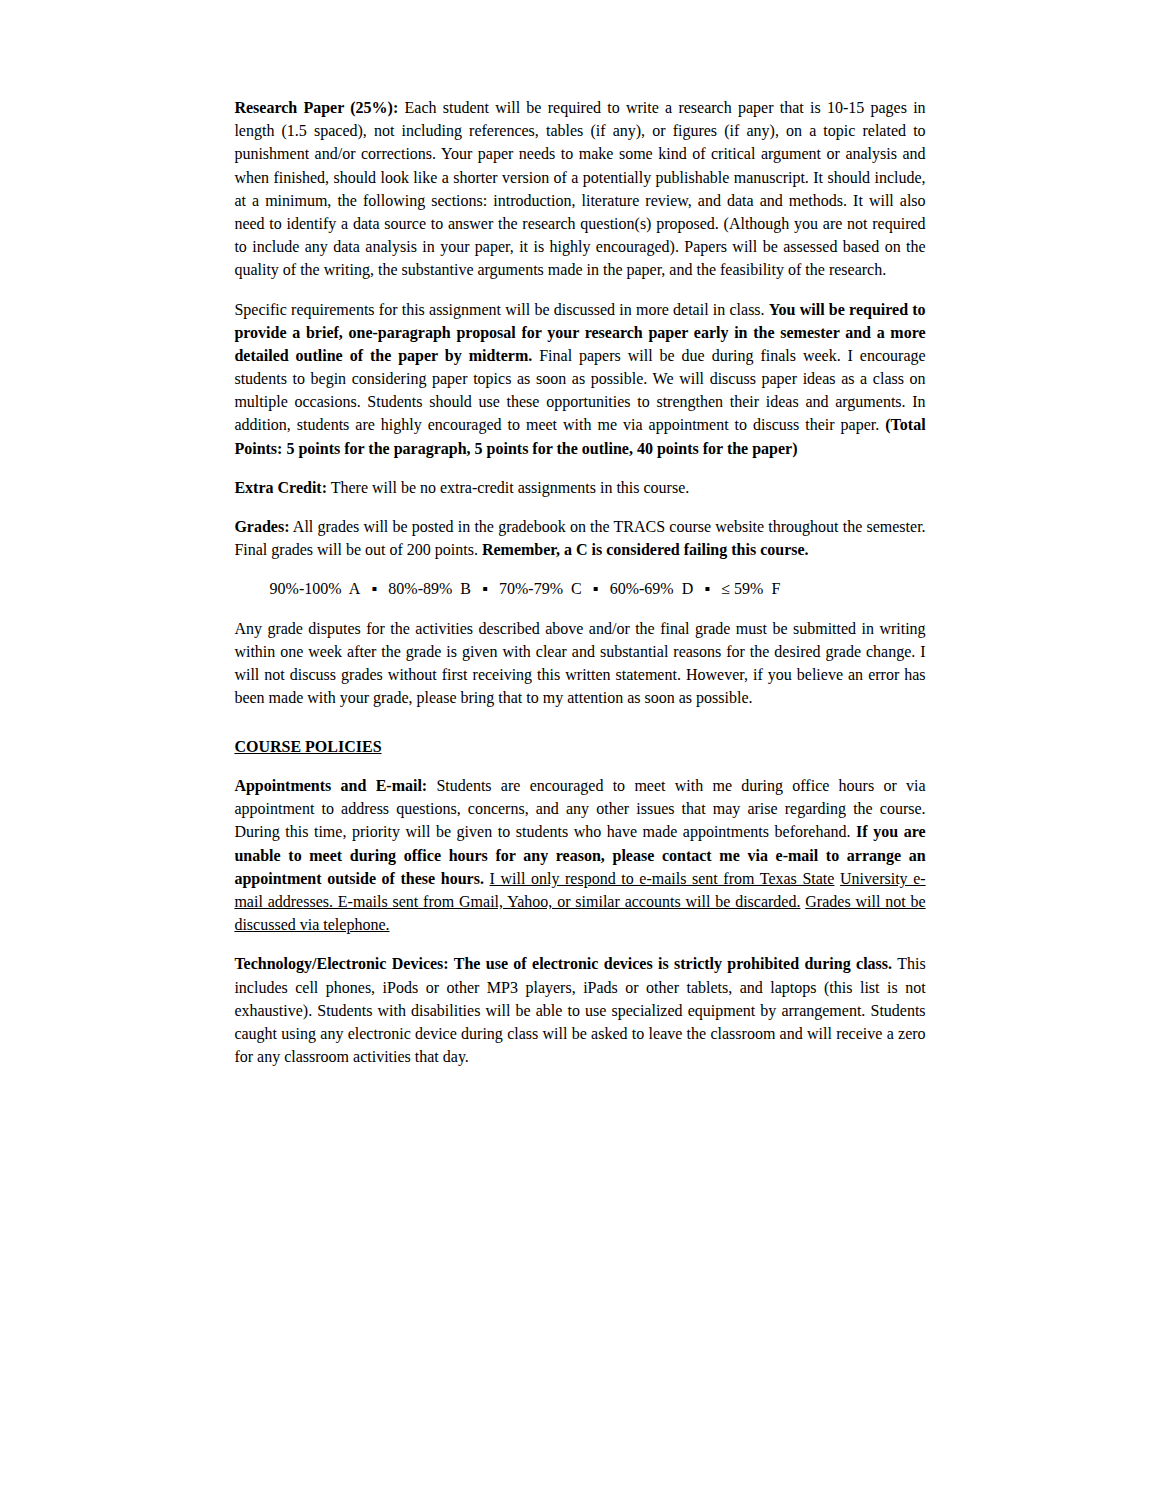Research Paper (25%): Each student will be required to write a research paper that is 10-15 pages in length (1.5 spaced), not including references, tables (if any), or figures (if any), on a topic related to punishment and/or corrections. Your paper needs to make some kind of critical argument or analysis and when finished, should look like a shorter version of a potentially publishable manuscript. It should include, at a minimum, the following sections: introduction, literature review, and data and methods. It will also need to identify a data source to answer the research question(s) proposed. (Although you are not required to include any data analysis in your paper, it is highly encouraged). Papers will be assessed based on the quality of the writing, the substantive arguments made in the paper, and the feasibility of the research.
Specific requirements for this assignment will be discussed in more detail in class. You will be required to provide a brief, one-paragraph proposal for your research paper early in the semester and a more detailed outline of the paper by midterm. Final papers will be due during finals week. I encourage students to begin considering paper topics as soon as possible. We will discuss paper ideas as a class on multiple occasions. Students should use these opportunities to strengthen their ideas and arguments. In addition, students are highly encouraged to meet with me via appointment to discuss their paper. (Total Points: 5 points for the paragraph, 5 points for the outline, 40 points for the paper)
Extra Credit: There will be no extra-credit assignments in this course.
Grades: All grades will be posted in the gradebook on the TRACS course website throughout the semester. Final grades will be out of 200 points. Remember, a C is considered failing this course.
90%-100% A ▪ 80%-89% B ▪ 70%-79% C ▪ 60%-69% D ▪ ≤ 59% F
Any grade disputes for the activities described above and/or the final grade must be submitted in writing within one week after the grade is given with clear and substantial reasons for the desired grade change. I will not discuss grades without first receiving this written statement. However, if you believe an error has been made with your grade, please bring that to my attention as soon as possible.
COURSE POLICIES
Appointments and E-mail: Students are encouraged to meet with me during office hours or via appointment to address questions, concerns, and any other issues that may arise regarding the course. During this time, priority will be given to students who have made appointments beforehand. If you are unable to meet during office hours for any reason, please contact me via e-mail to arrange an appointment outside of these hours. I will only respond to e-mails sent from Texas State University e-mail addresses. E-mails sent from Gmail, Yahoo, or similar accounts will be discarded. Grades will not be discussed via telephone.
Technology/Electronic Devices: The use of electronic devices is strictly prohibited during class. This includes cell phones, iPods or other MP3 players, iPads or other tablets, and laptops (this list is not exhaustive). Students with disabilities will be able to use specialized equipment by arrangement. Students caught using any electronic device during class will be asked to leave the classroom and will receive a zero for any classroom activities that day.